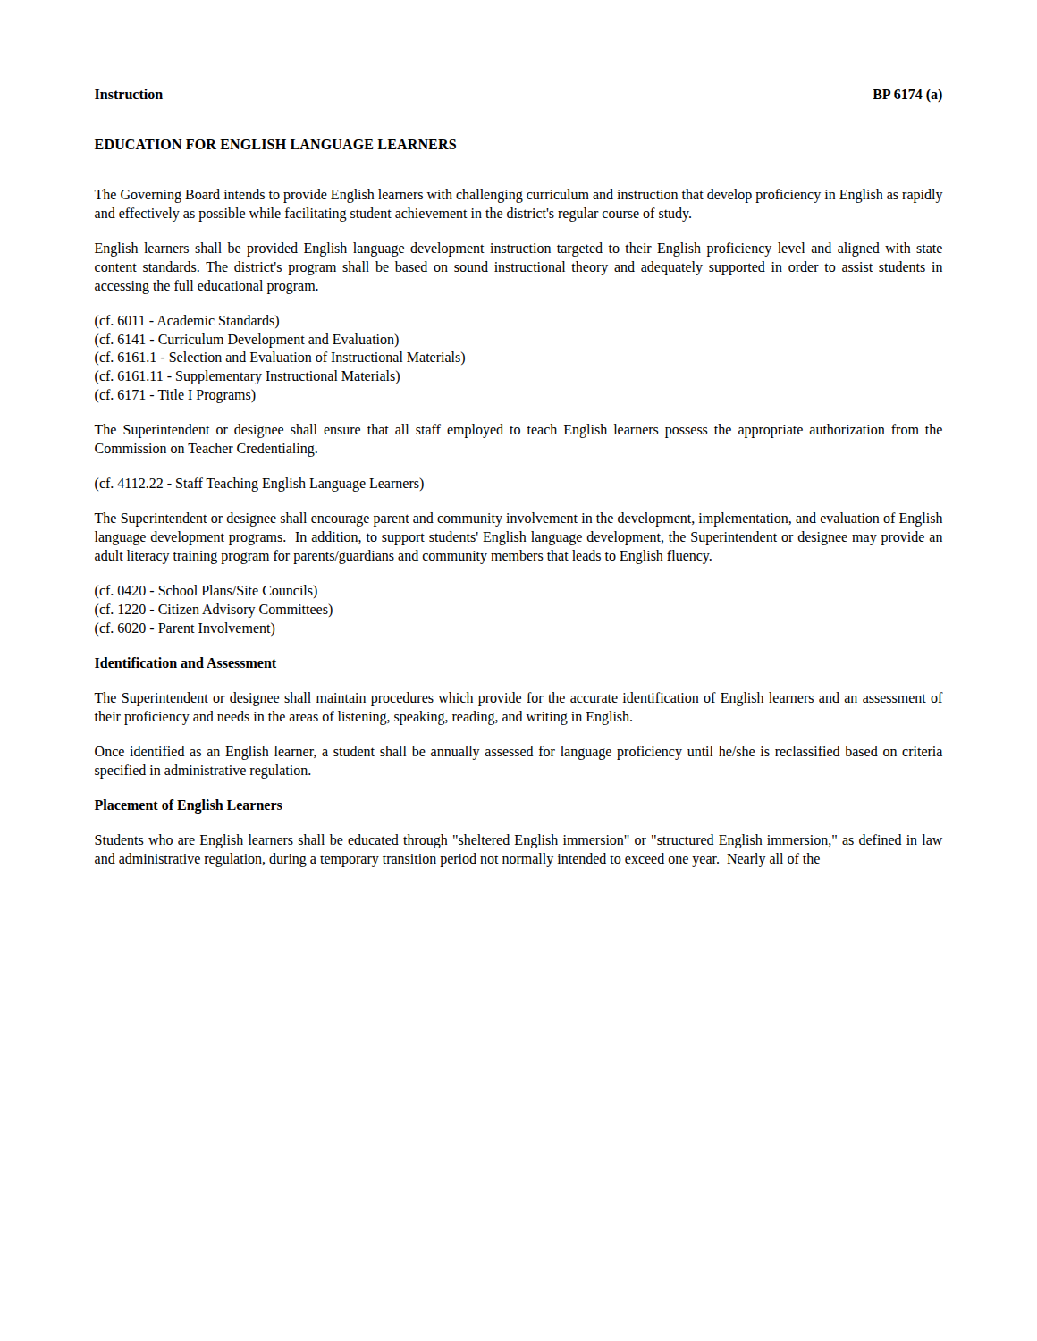Instruction BP 6174 (a)
Education for English Language Learners
The Governing Board intends to provide English learners with challenging curriculum and instruction that develop proficiency in English as rapidly and effectively as possible while facilitating student achievement in the district's regular course of study.
English learners shall be provided English language development instruction targeted to their English proficiency level and aligned with state content standards. The district's program shall be based on sound instructional theory and adequately supported in order to assist students in accessing the full educational program.
(cf. 6011 - Academic Standards)
(cf. 6141 - Curriculum Development and Evaluation)
(cf. 6161.1 - Selection and Evaluation of Instructional Materials)
(cf. 6161.11 - Supplementary Instructional Materials)
(cf. 6171 - Title I Programs)
The Superintendent or designee shall ensure that all staff employed to teach English learners possess the appropriate authorization from the Commission on Teacher Credentialing.
(cf. 4112.22 - Staff Teaching English Language Learners)
The Superintendent or designee shall encourage parent and community involvement in the development, implementation, and evaluation of English language development programs. In addition, to support students' English language development, the Superintendent or designee may provide an adult literacy training program for parents/guardians and community members that leads to English fluency.
(cf. 0420 - School Plans/Site Councils)
(cf. 1220 - Citizen Advisory Committees)
(cf. 6020 - Parent Involvement)
Identification and Assessment
The Superintendent or designee shall maintain procedures which provide for the accurate identification of English learners and an assessment of their proficiency and needs in the areas of listening, speaking, reading, and writing in English.
Once identified as an English learner, a student shall be annually assessed for language proficiency until he/she is reclassified based on criteria specified in administrative regulation.
Placement of English Learners
Students who are English learners shall be educated through "sheltered English immersion" or "structured English immersion," as defined in law and administrative regulation, during a temporary transition period not normally intended to exceed one year. Nearly all of the